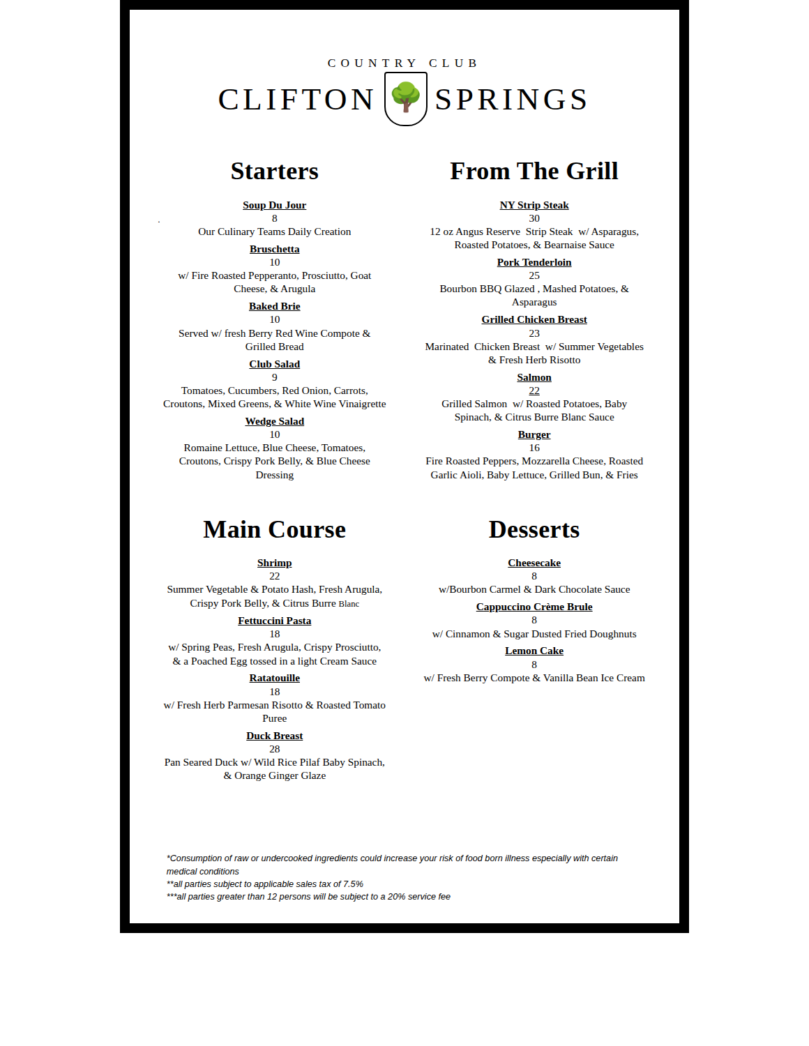.
Country Club
Clifton 🌳 Springs
Starters
Soup Du Jour 8 Our Culinary Teams Daily Creation
Bruschetta 10 w/ Fire Roasted Pepperanto, Prosciutto, Goat Cheese, & Arugula
Baked Brie 10 Served w/ fresh Berry Red Wine Compote & Grilled Bread
Club Salad 9 Tomatoes, Cucumbers, Red Onion, Carrots, Croutons, Mixed Greens, & White Wine Vinaigrette
Wedge Salad 10 Romaine Lettuce, Blue Cheese, Tomatoes, Croutons, Crispy Pork Belly, & Blue Cheese Dressing
Main Course
Shrimp 22 Summer Vegetable & Potato Hash, Fresh Arugula, Crispy Pork Belly, & Citrus Burre Blanc
Fettuccini Pasta 18 w/ Spring Peas, Fresh Arugula, Crispy Prosciutto, & a Poached Egg tossed in a light Cream Sauce
Ratatouille 18 w/ Fresh Herb Parmesan Risotto & Roasted Tomato Puree
Duck Breast 28 Pan Seared Duck w/ Wild Rice Pilaf Baby Spinach, & Orange Ginger Glaze
From The Grill
NY Strip Steak 30 12 oz Angus Reserve Strip Steak w/ Asparagus, Roasted Potatoes, & Bearnaise Sauce
Pork Tenderloin 25 Bourbon BBQ Glazed , Mashed Potatoes, & Asparagus
Grilled Chicken Breast 23 Marinated Chicken Breast w/ Summer Vegetables & Fresh Herb Risotto
Salmon 22 Grilled Salmon w/ Roasted Potatoes, Baby Spinach, & Citrus Burre Blanc Sauce
Burger 16 Fire Roasted Peppers, Mozzarella Cheese, Roasted Garlic Aioli, Baby Lettuce, Grilled Bun, & Fries
Desserts
Cheesecake 8 w/Bourbon Carmel & Dark Chocolate Sauce
Cappuccino Crème Brule 8 w/ Cinnamon & Sugar Dusted Fried Doughnuts
Lemon Cake 8 w/ Fresh Berry Compote & Vanilla Bean Ice Cream
*Consumption of raw or undercooked ingredients could increase your risk of food born illness especially with certain medical conditions
**all parties subject to applicable sales tax of 7.5%
***all parties greater than 12 persons will be subject to a 20% service fee